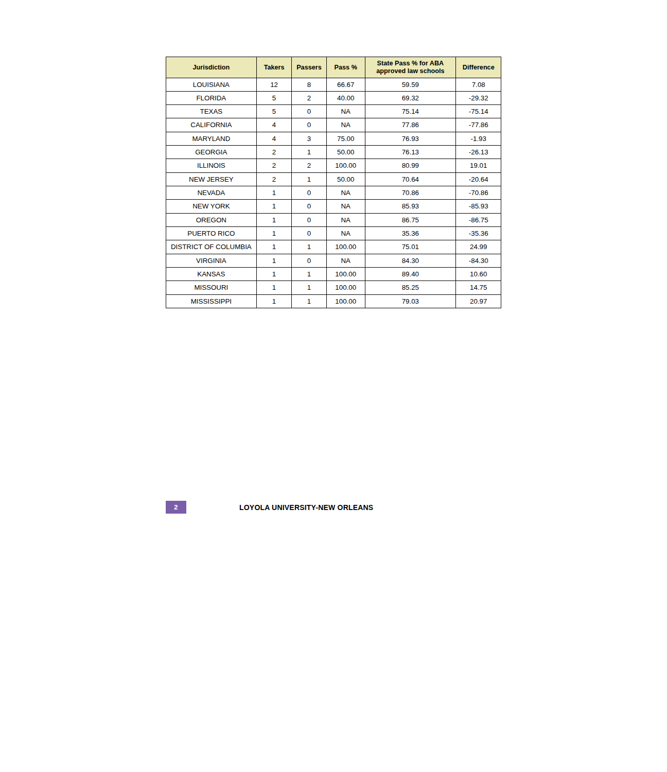| Jurisdiction | Takers | Passers | Pass % | State Pass % for ABA approved law schools | Difference |
| --- | --- | --- | --- | --- | --- |
| LOUISIANA | 12 | 8 | 66.67 | 59.59 | 7.08 |
| FLORIDA | 5 | 2 | 40.00 | 69.32 | -29.32 |
| TEXAS | 5 | 0 | NA | 75.14 | -75.14 |
| CALIFORNIA | 4 | 0 | NA | 77.86 | -77.86 |
| MARYLAND | 4 | 3 | 75.00 | 76.93 | -1.93 |
| GEORGIA | 2 | 1 | 50.00 | 76.13 | -26.13 |
| ILLINOIS | 2 | 2 | 100.00 | 80.99 | 19.01 |
| NEW JERSEY | 2 | 1 | 50.00 | 70.64 | -20.64 |
| NEVADA | 1 | 0 | NA | 70.86 | -70.86 |
| NEW YORK | 1 | 0 | NA | 85.93 | -85.93 |
| OREGON | 1 | 0 | NA | 86.75 | -86.75 |
| PUERTO RICO | 1 | 0 | NA | 35.36 | -35.36 |
| DISTRICT OF COLUMBIA | 1 | 1 | 100.00 | 75.01 | 24.99 |
| VIRGINIA | 1 | 0 | NA | 84.30 | -84.30 |
| KANSAS | 1 | 1 | 100.00 | 89.40 | 10.60 |
| MISSOURI | 1 | 1 | 100.00 | 85.25 | 14.75 |
| MISSISSIPPI | 1 | 1 | 100.00 | 79.03 | 20.97 |
2
LOYOLA UNIVERSITY-NEW ORLEANS